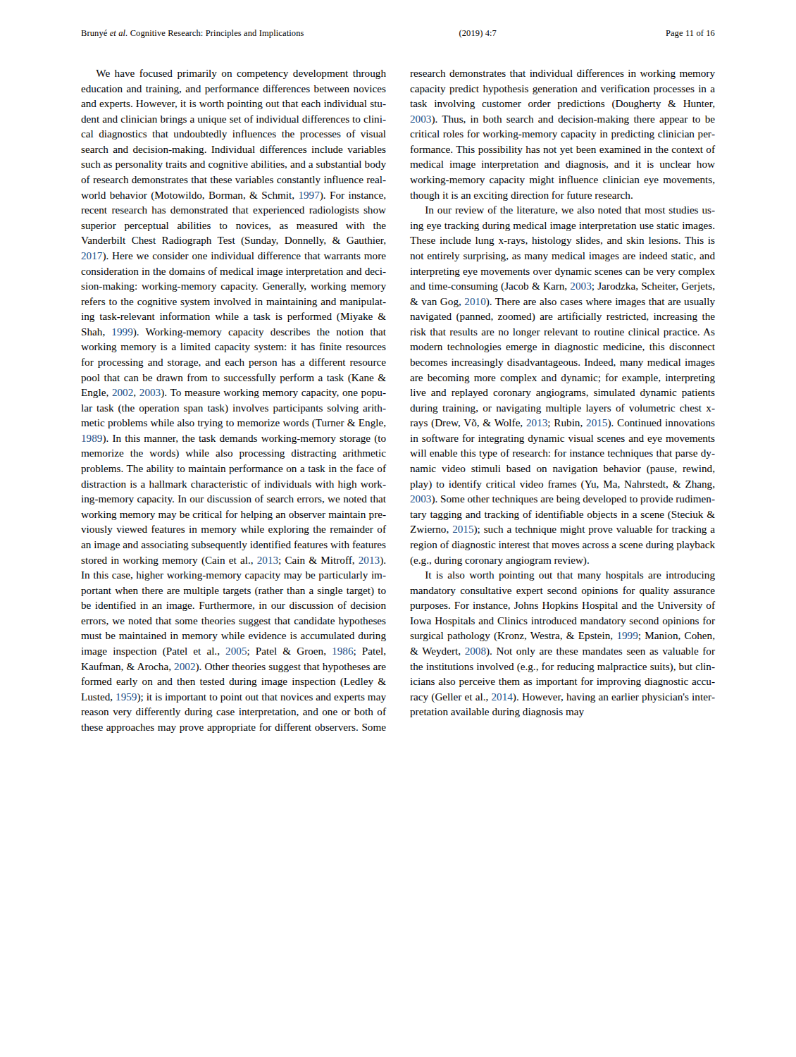Brunyé et al. Cognitive Research: Principles and Implications
(2019) 4:7
Page 11 of 16
We have focused primarily on competency development through education and training, and performance differences between novices and experts. However, it is worth pointing out that each individual student and clinician brings a unique set of individual differences to clinical diagnostics that undoubtedly influences the processes of visual search and decision-making. Individual differences include variables such as personality traits and cognitive abilities, and a substantial body of research demonstrates that these variables constantly influence real-world behavior (Motowildo, Borman, & Schmit, 1997). For instance, recent research has demonstrated that experienced radiologists show superior perceptual abilities to novices, as measured with the Vanderbilt Chest Radiograph Test (Sunday, Donnelly, & Gauthier, 2017). Here we consider one individual difference that warrants more consideration in the domains of medical image interpretation and decision-making: working-memory capacity. Generally, working memory refers to the cognitive system involved in maintaining and manipulating task-relevant information while a task is performed (Miyake & Shah, 1999). Working-memory capacity describes the notion that working memory is a limited capacity system: it has finite resources for processing and storage, and each person has a different resource pool that can be drawn from to successfully perform a task (Kane & Engle, 2002, 2003). To measure working memory capacity, one popular task (the operation span task) involves participants solving arithmetic problems while also trying to memorize words (Turner & Engle, 1989). In this manner, the task demands working-memory storage (to memorize the words) while also processing distracting arithmetic problems. The ability to maintain performance on a task in the face of distraction is a hallmark characteristic of individuals with high working-memory capacity. In our discussion of search errors, we noted that working memory may be critical for helping an observer maintain previously viewed features in memory while exploring the remainder of an image and associating subsequently identified features with features stored in working memory (Cain et al., 2013; Cain & Mitroff, 2013). In this case, higher working-memory capacity may be particularly important when there are multiple targets (rather than a single target) to be identified in an image. Furthermore, in our discussion of decision errors, we noted that some theories suggest that candidate hypotheses must be maintained in memory while evidence is accumulated during image inspection (Patel et al., 2005; Patel & Groen, 1986; Patel, Kaufman, & Arocha, 2002). Other theories suggest that hypotheses are formed early on and then tested during image inspection (Ledley & Lusted, 1959); it is important to point out that novices and experts may reason very differently during case interpretation, and one or both of these approaches may prove appropriate for different observers. Some research demonstrates that individual differences in working memory capacity predict hypothesis generation and verification processes in a task involving customer order predictions (Dougherty & Hunter, 2003). Thus, in both search and decision-making there appear to be critical roles for working-memory capacity in predicting clinician performance. This possibility has not yet been examined in the context of medical image interpretation and diagnosis, and it is unclear how working-memory capacity might influence clinician eye movements, though it is an exciting direction for future research.
In our review of the literature, we also noted that most studies using eye tracking during medical image interpretation use static images. These include lung x-rays, histology slides, and skin lesions. This is not entirely surprising, as many medical images are indeed static, and interpreting eye movements over dynamic scenes can be very complex and time-consuming (Jacob & Karn, 2003; Jarodzka, Scheiter, Gerjets, & van Gog, 2010). There are also cases where images that are usually navigated (panned, zoomed) are artificially restricted, increasing the risk that results are no longer relevant to routine clinical practice. As modern technologies emerge in diagnostic medicine, this disconnect becomes increasingly disadvantageous. Indeed, many medical images are becoming more complex and dynamic; for example, interpreting live and replayed coronary angiograms, simulated dynamic patients during training, or navigating multiple layers of volumetric chest x-rays (Drew, Võ, & Wolfe, 2013; Rubin, 2015). Continued innovations in software for integrating dynamic visual scenes and eye movements will enable this type of research: for instance techniques that parse dynamic video stimuli based on navigation behavior (pause, rewind, play) to identify critical video frames (Yu, Ma, Nahrstedt, & Zhang, 2003). Some other techniques are being developed to provide rudimentary tagging and tracking of identifiable objects in a scene (Steciuk & Zwierno, 2015); such a technique might prove valuable for tracking a region of diagnostic interest that moves across a scene during playback (e.g., during coronary angiogram review).
It is also worth pointing out that many hospitals are introducing mandatory consultative expert second opinions for quality assurance purposes. For instance, Johns Hopkins Hospital and the University of Iowa Hospitals and Clinics introduced mandatory second opinions for surgical pathology (Kronz, Westra, & Epstein, 1999; Manion, Cohen, & Weydert, 2008). Not only are these mandates seen as valuable for the institutions involved (e.g., for reducing malpractice suits), but clinicians also perceive them as important for improving diagnostic accuracy (Geller et al., 2014). However, having an earlier physician's interpretation available during diagnosis may